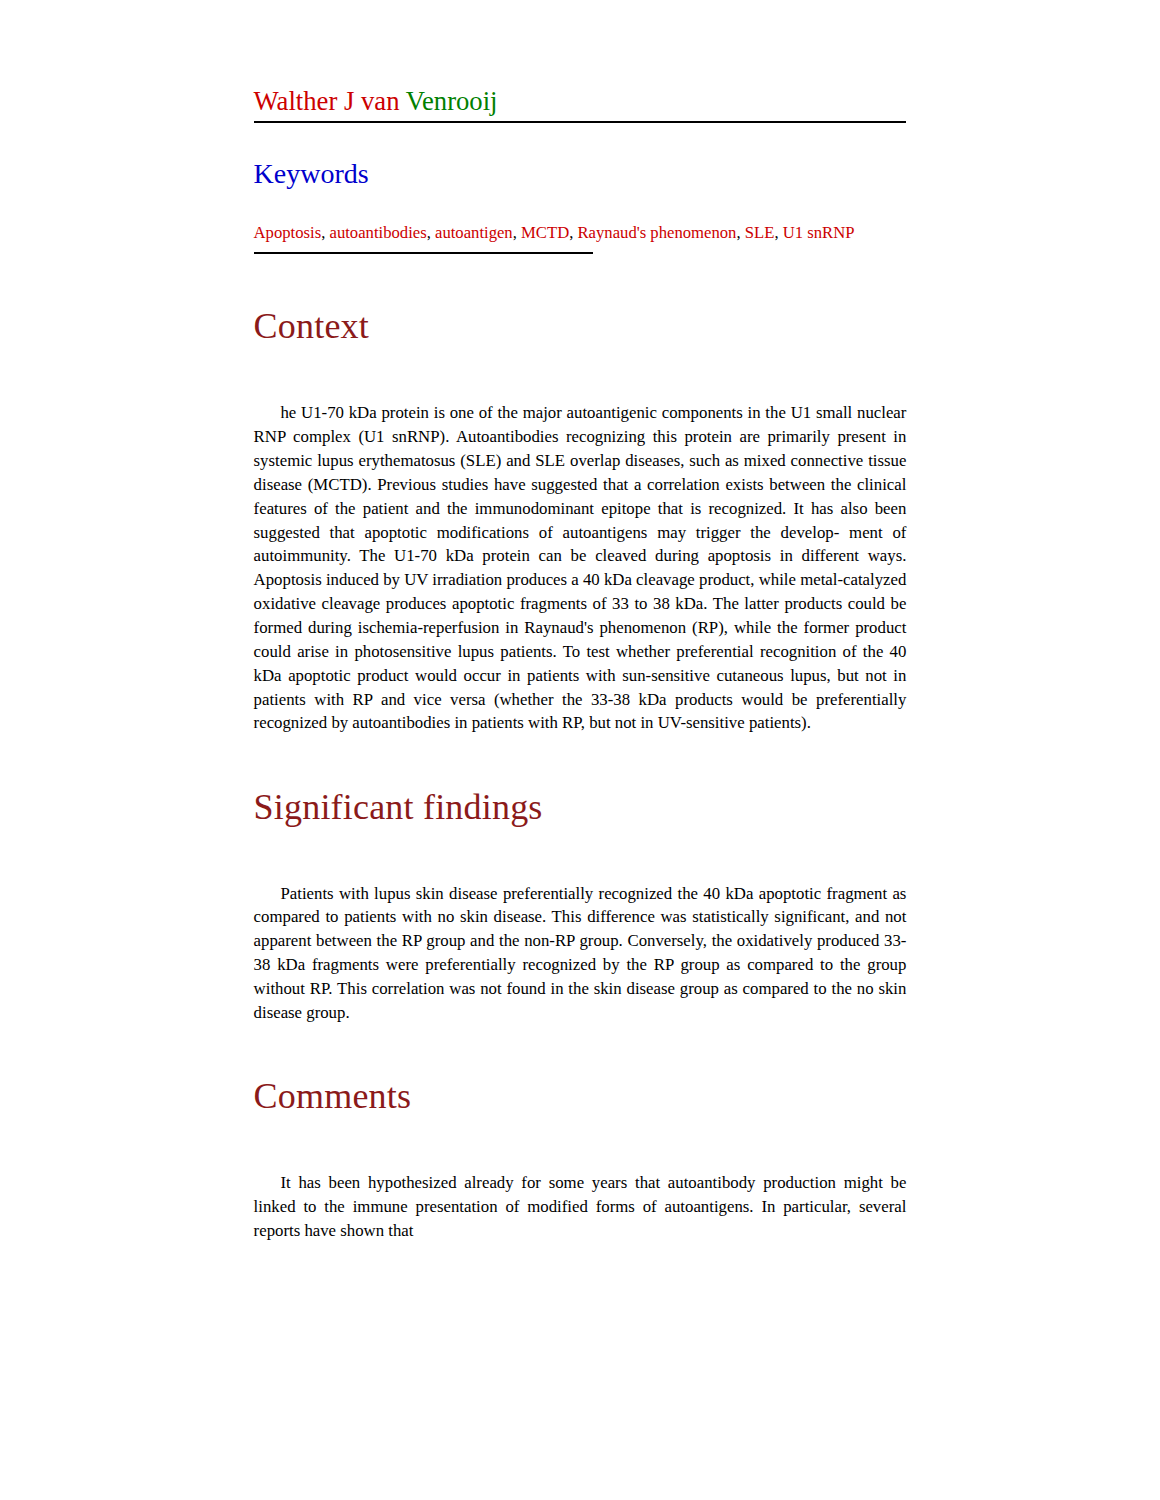Walther J van Venrooij
Keywords
Apoptosis, autoantibodies, autoantigen, MCTD, Raynaud's phenomenon, SLE, U1 snRNP
Context
he U1-70 kDa protein is one of the major autoantigenic components in the U1 small nuclear RNP complex (U1 snRNP). Autoantibodies recognizing this protein are primarily present in systemic lupus erythematosus (SLE) and SLE overlap diseases, such as mixed connective tissue disease (MCTD). Previous studies have suggested that a correlation exists between the clinical features of the patient and the immunodominant epitope that is recognized. It has also been suggested that apoptotic modifications of autoantigens may trigger the develop- ment of autoimmunity. The U1-70 kDa protein can be cleaved during apoptosis in different ways. Apoptosis induced by UV irradiation produces a 40 kDa cleavage product, while metal-catalyzed oxidative cleavage produces apoptotic fragments of 33 to 38 kDa. The latter products could be formed during ischemia-reperfusion in Raynaud's phenomenon (RP), while the former product could arise in photosensitive lupus patients. To test whether preferential recognition of the 40 kDa apoptotic product would occur in patients with sun-sensitive cutaneous lupus, but not in patients with RP and vice versa (whether the 33-38 kDa products would be preferentially recognized by autoantibodies in patients with RP, but not in UV-sensitive patients).
Significant findings
Patients with lupus skin disease preferentially recognized the 40 kDa apoptotic fragment as compared to patients with no skin disease. This difference was statistically significant, and not apparent between the RP group and the non-RP group. Conversely, the oxidatively produced 33-38 kDa fragments were preferentially recognized by the RP group as compared to the group without RP. This correlation was not found in the skin disease group as compared to the no skin disease group.
Comments
It has been hypothesized already for some years that autoantibody production might be linked to the immune presentation of modified forms of autoantigens. In particular, several reports have shown that